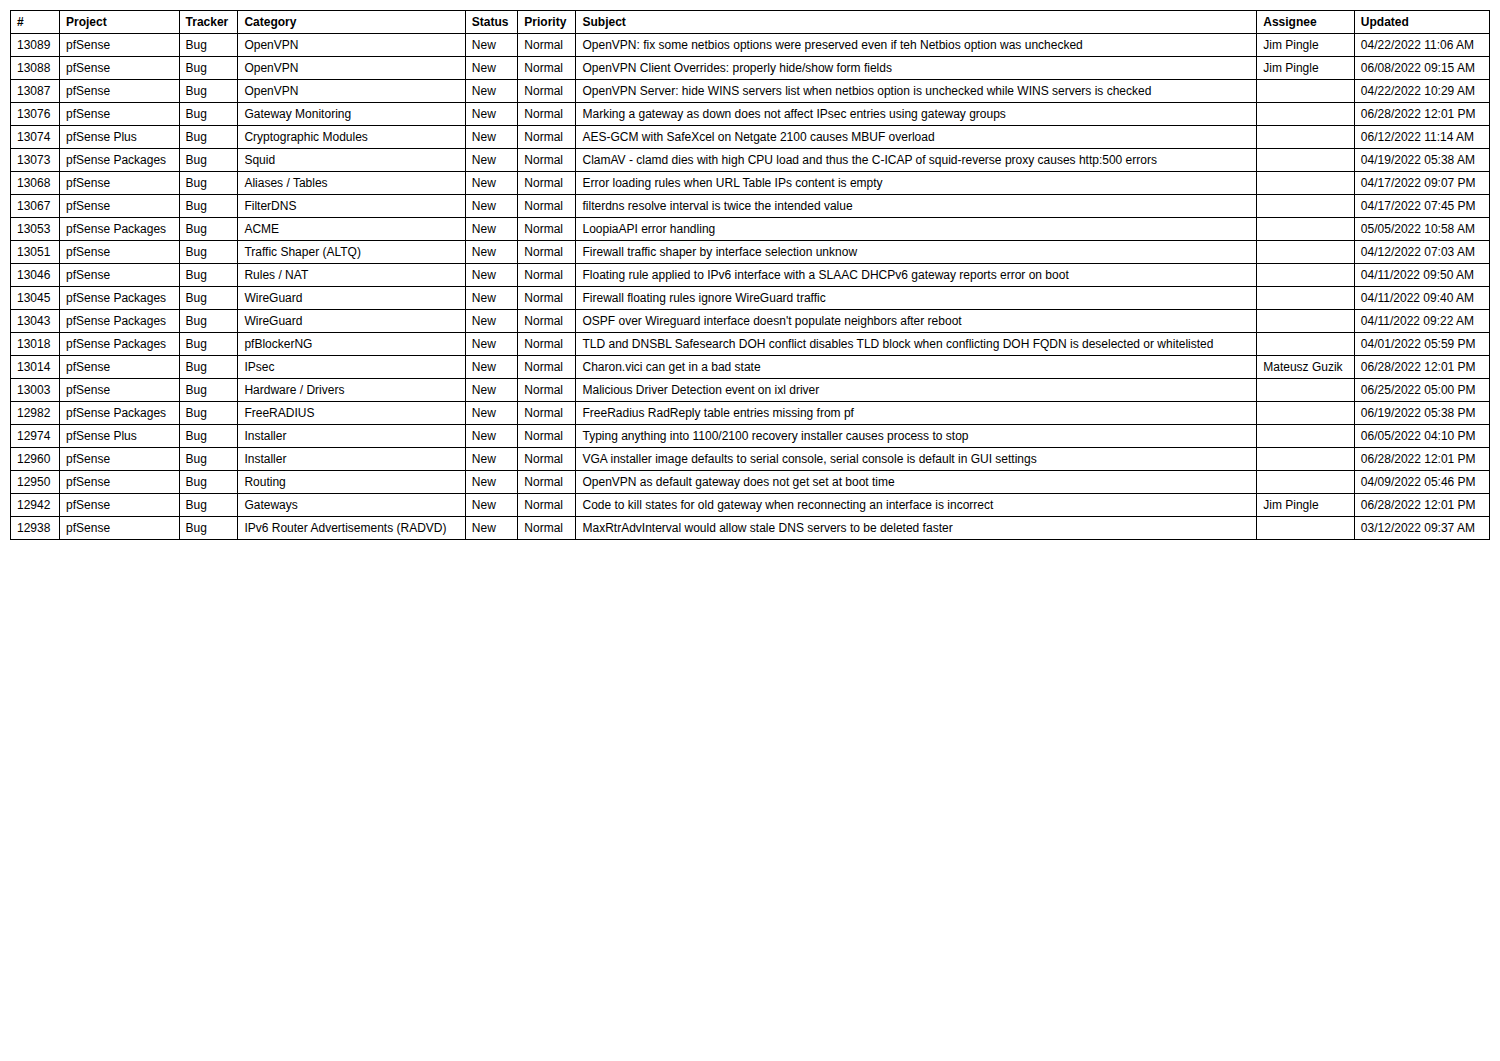| # | Project | Tracker | Category | Status | Priority | Subject | Assignee | Updated |
| --- | --- | --- | --- | --- | --- | --- | --- | --- |
| 13089 | pfSense | Bug | OpenVPN | New | Normal | OpenVPN: fix some netbios options were preserved even if teh Netbios option was unchecked | Jim Pingle | 04/22/2022 11:06 AM |
| 13088 | pfSense | Bug | OpenVPN | New | Normal | OpenVPN Client Overrides: properly hide/show form fields | Jim Pingle | 06/08/2022 09:15 AM |
| 13087 | pfSense | Bug | OpenVPN | New | Normal | OpenVPN Server: hide WINS servers list when netbios option is unchecked while WINS servers is checked | | 04/22/2022 10:29 AM |
| 13076 | pfSense | Bug | Gateway Monitoring | New | Normal | Marking a gateway as down does not affect IPsec entries using gateway groups | | 06/28/2022 12:01 PM |
| 13074 | pfSense Plus | Bug | Cryptographic Modules | New | Normal | AES-GCM with SafeXcel on Netgate 2100 causes MBUF overload | | 06/12/2022 11:14 AM |
| 13073 | pfSense Packages | Bug | Squid | New | Normal | ClamAV - clamd dies with high CPU load and thus the C-ICAP of squid-reverse proxy causes http:500 errors | | 04/19/2022 05:38 AM |
| 13068 | pfSense | Bug | Aliases / Tables | New | Normal | Error loading rules when URL Table IPs content is empty | | 04/17/2022 09:07 PM |
| 13067 | pfSense | Bug | FilterDNS | New | Normal | filterdns resolve interval is twice the intended value | | 04/17/2022 07:45 PM |
| 13053 | pfSense Packages | Bug | ACME | New | Normal | LoopiaAPI error handling | | 05/05/2022 10:58 AM |
| 13051 | pfSense | Bug | Traffic Shaper (ALTQ) | New | Normal | Firewall traffic shaper by interface selection unknow | | 04/12/2022 07:03 AM |
| 13046 | pfSense | Bug | Rules / NAT | New | Normal | Floating rule applied to IPv6 interface with a SLAAC DHCPv6 gateway reports error on boot | | 04/11/2022 09:50 AM |
| 13045 | pfSense Packages | Bug | WireGuard | New | Normal | Firewall floating rules ignore WireGuard traffic | | 04/11/2022 09:40 AM |
| 13043 | pfSense Packages | Bug | WireGuard | New | Normal | OSPF over Wireguard interface doesn't populate neighbors after reboot | | 04/11/2022 09:22 AM |
| 13018 | pfSense Packages | Bug | pfBlockerNG | New | Normal | TLD and DNSBL Safesearch DOH conflict disables TLD block when conflicting DOH FQDN is deselected or whitelisted | | 04/01/2022 05:59 PM |
| 13014 | pfSense | Bug | IPsec | New | Normal | Charon.vici can get in a bad state | Mateusz Guzik | 06/28/2022 12:01 PM |
| 13003 | pfSense | Bug | Hardware / Drivers | New | Normal | Malicious Driver Detection event on ixl driver | | 06/25/2022 05:00 PM |
| 12982 | pfSense Packages | Bug | FreeRADIUS | New | Normal | FreeRadius RadReply table entries missing from pf | | 06/19/2022 05:38 PM |
| 12974 | pfSense Plus | Bug | Installer | New | Normal | Typing anything into 1100/2100 recovery installer causes process to stop | | 06/05/2022 04:10 PM |
| 12960 | pfSense | Bug | Installer | New | Normal | VGA installer image defaults to serial console, serial console is default in GUI settings | | 06/28/2022 12:01 PM |
| 12950 | pfSense | Bug | Routing | New | Normal | OpenVPN as default gateway does not get set at boot time | | 04/09/2022 05:46 PM |
| 12942 | pfSense | Bug | Gateways | New | Normal | Code to kill states for old gateway when reconnecting an interface is incorrect | Jim Pingle | 06/28/2022 12:01 PM |
| 12938 | pfSense | Bug | IPv6 Router Advertisements (RADVD) | New | Normal | MaxRtrAdvInterval would allow stale DNS servers to be deleted faster | | 03/12/2022 09:37 AM |